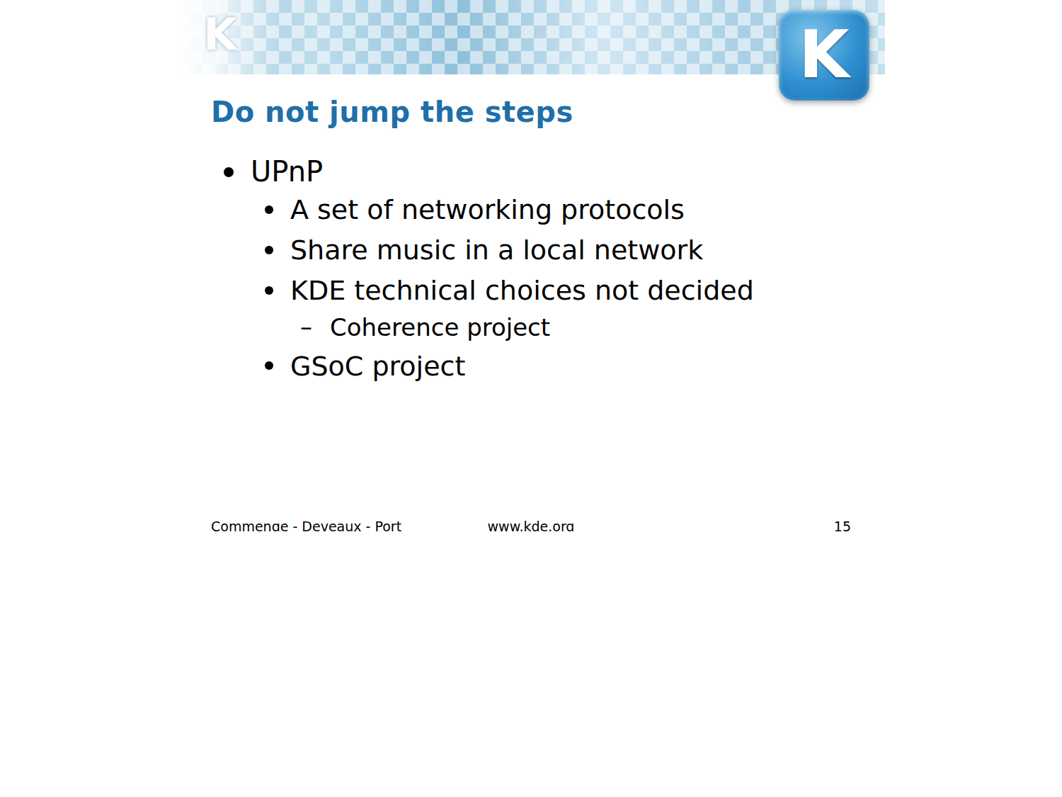K
K
Do not jump the steps
UPnP
A set of networking protocols
Share music in a local network
KDE technical choices not decided
Coherence project
GSoC project
Commenge - Deveaux - Port www.kde.org 15